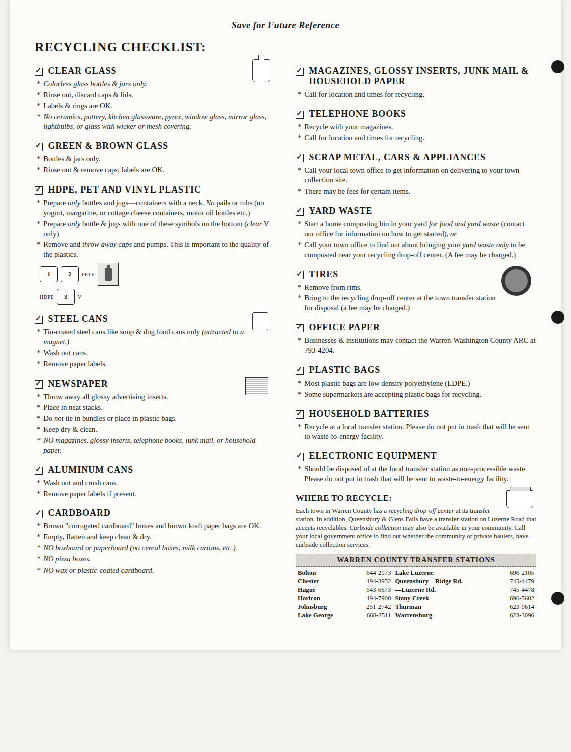Save for Future Reference
RECYCLING CHECKLIST:
CLEAR GLASS
Colorless glass bottles & jars only.
Rinse out, discard caps & lids.
Labels & rings are OK.
No ceramics, pottery, kitchen glassware, pyrex, window glass, mirror glass, lightbulbs, or glass with wicker or mesh covering.
GREEN & BROWN GLASS
Bottles & jars only.
Rinse out & remove caps; labels are OK.
HDPE, PET AND VINYL PLASTIC
Prepare only bottles and jugs—containers with a neck. No pails or tubs (no yogurt, margarine, or cottage cheese containers, motor oil bottles etc.)
Prepare only bottle & jugs with one of these symbols on the bottom (clear V only)
Remove and throw away caps and pumps. This is important to the quality of the plastics.
1
2
PETE
HDPE
3
V
STEEL CANS
Tin-coated steel cans like soup & dog food cans only (attracted to a magnet.)
Wash out cans.
Remove paper labels.
NEWSPAPER
Throw away all glossy advertising inserts.
Place in neat stacks.
Do not tie in bundles or place in plastic bags.
Keep dry & clean.
NO magazines, glossy inserts, telephone books, junk mail, or household paper.
ALUMINUM CANS
Wash out and crush cans.
Remove paper labels if present.
CARDBOARD
Brown "corrugated cardboard" boxes and brown kraft paper bags are OK.
Empty, flatten and keep clean & dry.
NO boxboard or paperboard (no cereal boxes, milk cartons, etc.)
NO pizza boxes.
NO wax or plastic-coated cardboard.
MAGAZINES, GLOSSY INSERTS, JUNK MAIL & HOUSEHOLD PAPER
Call for location and times for recycling.
TELEPHONE BOOKS
Recycle with your magazines.
Call for location and times for recycling.
SCRAP METAL, CARS & APPLIANCES
Call your local town office to get information on delivering to your town collection site.
There may be fees for certain items.
YARD WASTE
Start a home composting bin in your yard for food and yard waste (contact our office for information on how to get started), or
Call your town office to find out about bringing your yard waste only to be composted near your recycling drop-off center. (A fee may be charged.)
TIRES
Remove from rims.
Bring to the recycling drop-off center at the town transfer station for disposal (a fee may be charged.)
OFFICE PAPER
Businesses & institutions may contact the Warren-Washington County ARC at 793-4204.
PLASTIC BAGS
Most plastic bags are low density polyethylene (LDPE.)
Some supermarkets are accepting plastic bags for recycling.
HOUSEHOLD BATTERIES
Recycle at a local transfer station. Please do not put in trash that will be sent to waste-to-energy facility.
ELECTRONIC EQUIPMENT
Should be disposed of at the local transfer station as non-processible waste. Please do not put in trash that will be sent to waste-to-energy facility.
WHERE TO RECYCLE:
Each town in Warren County has a recycling drop-off center at its transfer station. In addition, Queensbury & Glens Falls have a transfer station on Luzerne Road that accepts recyclables. Curbside collection may also be available in your community. Call your local government office to find out whether the community or private haulers, have curbside collection services.
WARREN COUNTY TRANSFER STATIONS
| Bolton | 644-2973 | Lake Luzerne | 696-2105 |
| Chester | 494-3952 | Queensbury—Ridge Rd. | 745-4479 |
| Hague | 543-6673 | —Luzerne Rd. | 745-4478 |
| Horicon | 494-7900 | Stony Creek | 696-5602 |
| Johnsburg | 251-2742 | Thurman | 623-9614 |
| Lake George | 668-2511 | Warrensburg | 623-3096 |